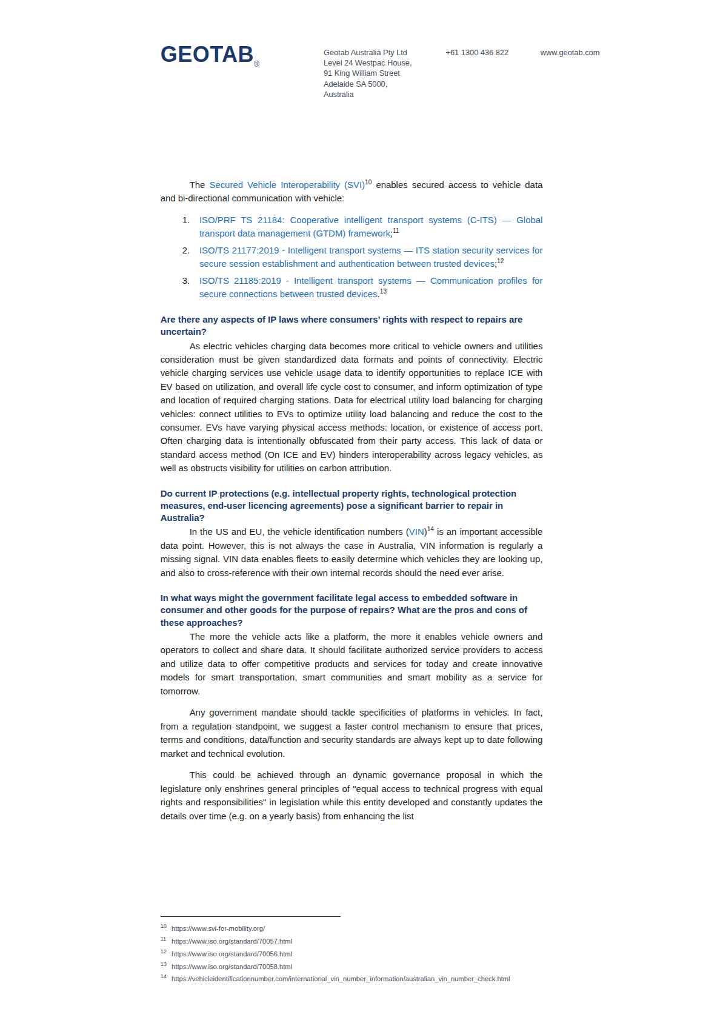GEOTAB®
Geotab Australia Pty Ltd
Level 24 Westpac House,
91 King William Street
Adelaide SA 5000,
Australia
+61 1300 436 822
www.geotab.com
The Secured Vehicle Interoperability (SVI)10 enables secured access to vehicle data and bi-directional communication with vehicle:
ISO/PRF TS 21184: Cooperative intelligent transport systems (C-ITS) — Global transport data management (GTDM) framework;11
ISO/TS 21177:2019 - Intelligent transport systems — ITS station security services for secure session establishment and authentication between trusted devices;12
ISO/TS 21185:2019 - Intelligent transport systems — Communication profiles for secure connections between trusted devices.13
Are there any aspects of IP laws where consumers’ rights with respect to repairs are uncertain?
As electric vehicles charging data becomes more critical to vehicle owners and utilities consideration must be given standardized data formats and points of connectivity. Electric vehicle charging services use vehicle usage data to identify opportunities to replace ICE with EV based on utilization, and overall life cycle cost to consumer, and inform optimization of type and location of required charging stations. Data for electrical utility load balancing for charging vehicles: connect utilities to EVs to optimize utility load balancing and reduce the cost to the consumer. EVs have varying physical access methods: location, or existence of access port. Often charging data is intentionally obfuscated from their party access. This lack of data or standard access method (On ICE and EV) hinders interoperability across legacy vehicles, as well as obstructs visibility for utilities on carbon attribution.
Do current IP protections (e.g. intellectual property rights, technological protection measures, end-user licencing agreements) pose a significant barrier to repair in Australia?
In the US and EU, the vehicle identification numbers (VIN)14 is an important accessible data point. However, this is not always the case in Australia, VIN information is regularly a missing signal. VIN data enables fleets to easily determine which vehicles they are looking up, and also to cross-reference with their own internal records should the need ever arise.
In what ways might the government facilitate legal access to embedded software in consumer and other goods for the purpose of repairs? What are the pros and cons of these approaches?
The more the vehicle acts like a platform, the more it enables vehicle owners and operators to collect and share data. It should facilitate authorized service providers to access and utilize data to offer competitive products and services for today and create innovative models for smart transportation, smart communities and smart mobility as a service for tomorrow.
Any government mandate should tackle specificities of platforms in vehicles. In fact, from a regulation standpoint, we suggest a faster control mechanism to ensure that prices, terms and conditions, data/function and security standards are always kept up to date following market and technical evolution.
This could be achieved through an dynamic governance proposal in which the legislature only enshrines general principles of "equal access to technical progress with equal rights and responsibilities" in legislation while this entity developed and constantly updates the details over time (e.g. on a yearly basis) from enhancing the list
10 https://www.svi-for-mobility.org/
11 https://www.iso.org/standard/70057.html
12 https://www.iso.org/standard/70056.html
13 https://www.iso.org/standard/70058.html
14 https://vehicleidentificationnumber.com/international_vin_number_information/australian_vin_number_check.html